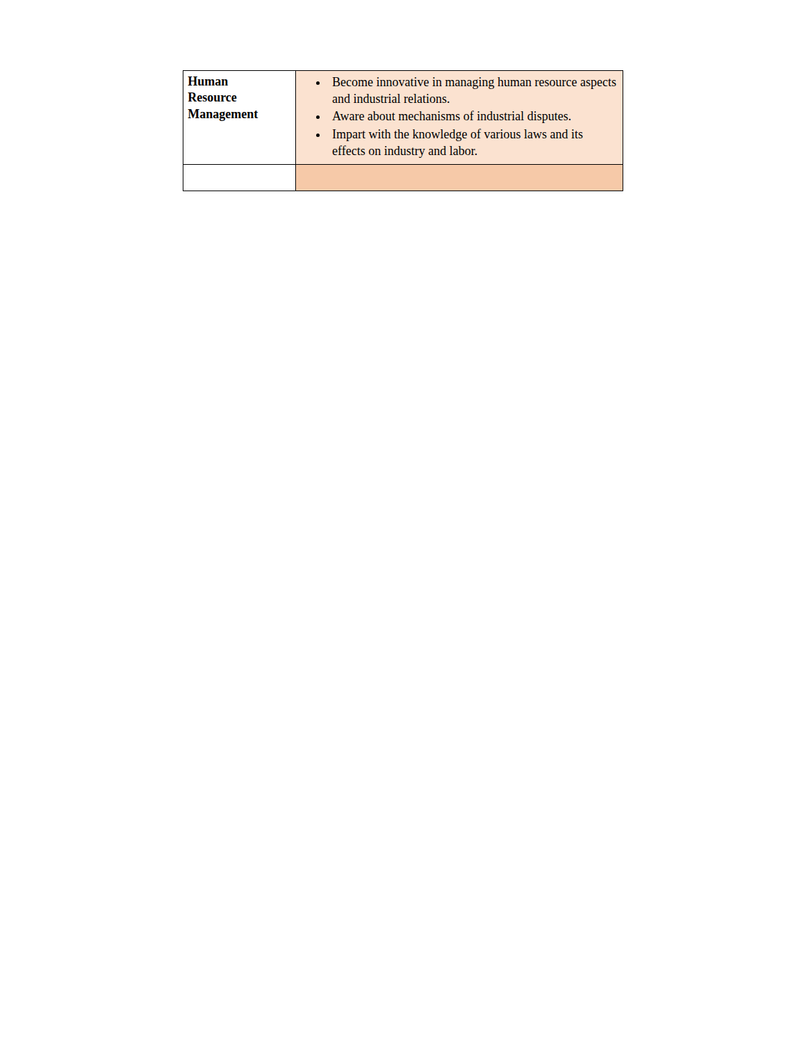| Human Resource Management | Become innovative in managing human resource aspects and industrial relations. Aware about mechanisms of industrial disputes. Impart with the knowledge of various laws and its effects on industry and labor. |